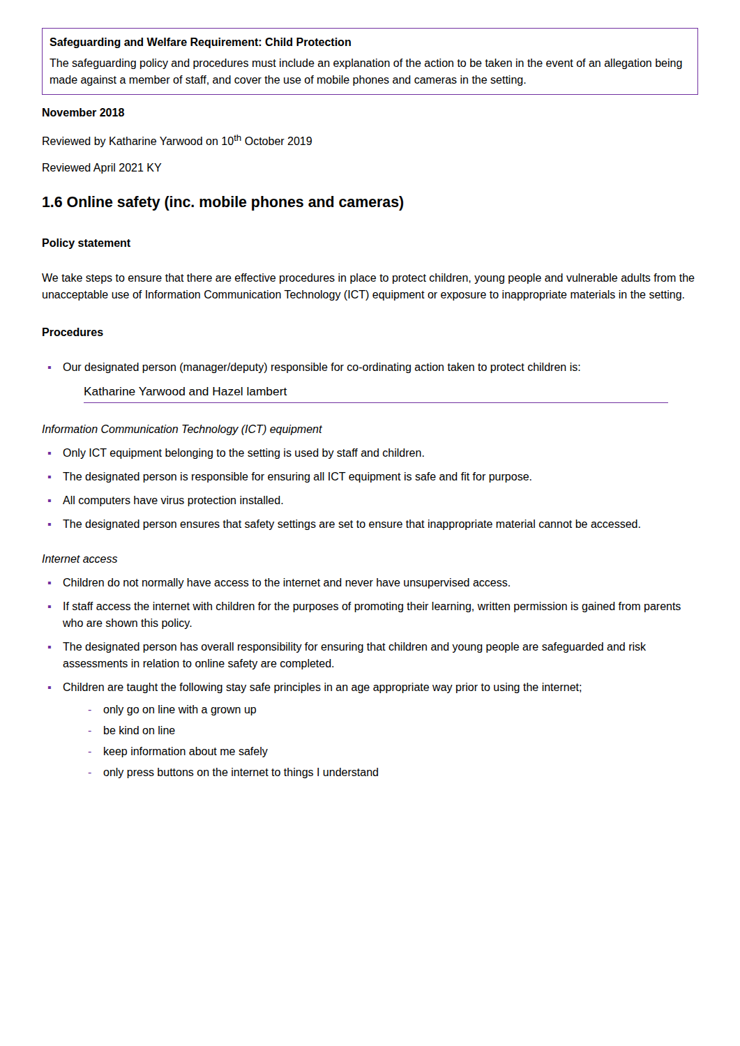Safeguarding and Welfare Requirement: Child Protection
The safeguarding policy and procedures must include an explanation of the action to be taken in the event of an allegation being made against a member of staff, and cover the use of mobile phones and cameras in the setting.
November 2018
Reviewed by Katharine Yarwood on 10th October 2019
Reviewed April 2021 KY
1.6 Online safety (inc. mobile phones and cameras)
Policy statement
We take steps to ensure that there are effective procedures in place to protect children, young people and vulnerable adults from the unacceptable use of Information Communication Technology (ICT) equipment or exposure to inappropriate materials in the setting.
Procedures
Our designated person (manager/deputy) responsible for co-ordinating action taken to protect children is:
Katharine Yarwood and Hazel lambert
Information Communication Technology (ICT) equipment
Only ICT equipment belonging to the setting is used by staff and children.
The designated person is responsible for ensuring all ICT equipment is safe and fit for purpose.
All computers have virus protection installed.
The designated person ensures that safety settings are set to ensure that inappropriate material cannot be accessed.
Internet access
Children do not normally have access to the internet and never have unsupervised access.
If staff access the internet with children for the purposes of promoting their learning, written permission is gained from parents who are shown this policy.
The designated person has overall responsibility for ensuring that children and young people are safeguarded and risk assessments in relation to online safety are completed.
Children are taught the following stay safe principles in an age appropriate way prior to using the internet;
only go on line with a grown up
be kind on line
keep information about me safely
only press buttons on the internet to things I understand